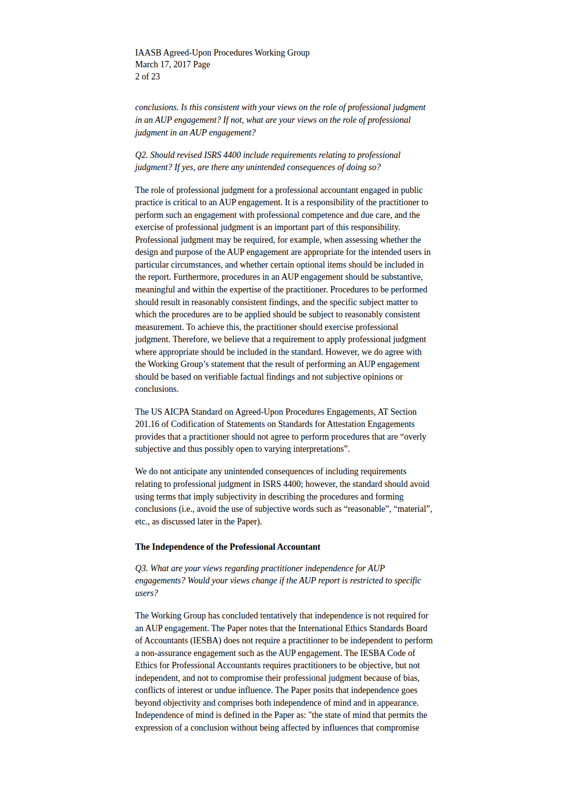IAASB Agreed-Upon Procedures Working Group
March 17, 2017 Page
2 of 23
conclusions. Is this consistent with your views on the role of professional judgment in an AUP engagement? If not, what are your views on the role of professional judgment in an AUP engagement?
Q2. Should revised ISRS 4400 include requirements relating to professional judgment? If yes, are there any unintended consequences of doing so?
The role of professional judgment for a professional accountant engaged in public practice is critical to an AUP engagement. It is a responsibility of the practitioner to perform such an engagement with professional competence and due care, and the exercise of professional judgment is an important part of this responsibility. Professional judgment may be required, for example, when assessing whether the design and purpose of the AUP engagement are appropriate for the intended users in particular circumstances, and whether certain optional items should be included in the report. Furthermore, procedures in an AUP engagement should be substantive, meaningful and within the expertise of the practitioner. Procedures to be performed should result in reasonably consistent findings, and the specific subject matter to which the procedures are to be applied should be subject to reasonably consistent measurement. To achieve this, the practitioner should exercise professional judgment. Therefore, we believe that a requirement to apply professional judgment where appropriate should be included in the standard. However, we do agree with the Working Group’s statement that the result of performing an AUP engagement should be based on verifiable factual findings and not subjective opinions or conclusions.
The US AICPA Standard on Agreed-Upon Procedures Engagements, AT Section 201.16 of Codification of Statements on Standards for Attestation Engagements provides that a practitioner should not agree to perform procedures that are “overly subjective and thus possibly open to varying interpretations”.
We do not anticipate any unintended consequences of including requirements relating to professional judgment in ISRS 4400; however, the standard should avoid using terms that imply subjectivity in describing the procedures and forming conclusions (i.e., avoid the use of subjective words such as “reasonable”, “material”, etc., as discussed later in the Paper).
The Independence of the Professional Accountant
Q3. What are your views regarding practitioner independence for AUP engagements? Would your views change if the AUP report is restricted to specific users?
The Working Group has concluded tentatively that independence is not required for an AUP engagement. The Paper notes that the International Ethics Standards Board of Accountants (IESBA) does not require a practitioner to be independent to perform a non-assurance engagement such as the AUP engagement. The IESBA Code of Ethics for Professional Accountants requires practitioners to be objective, but not independent, and not to compromise their professional judgment because of bias, conflicts of interest or undue influence. The Paper posits that independence goes beyond objectivity and comprises both independence of mind and in appearance. Independence of mind is defined in the Paper as: "the state of mind that permits the expression of a conclusion without being affected by influences that compromise